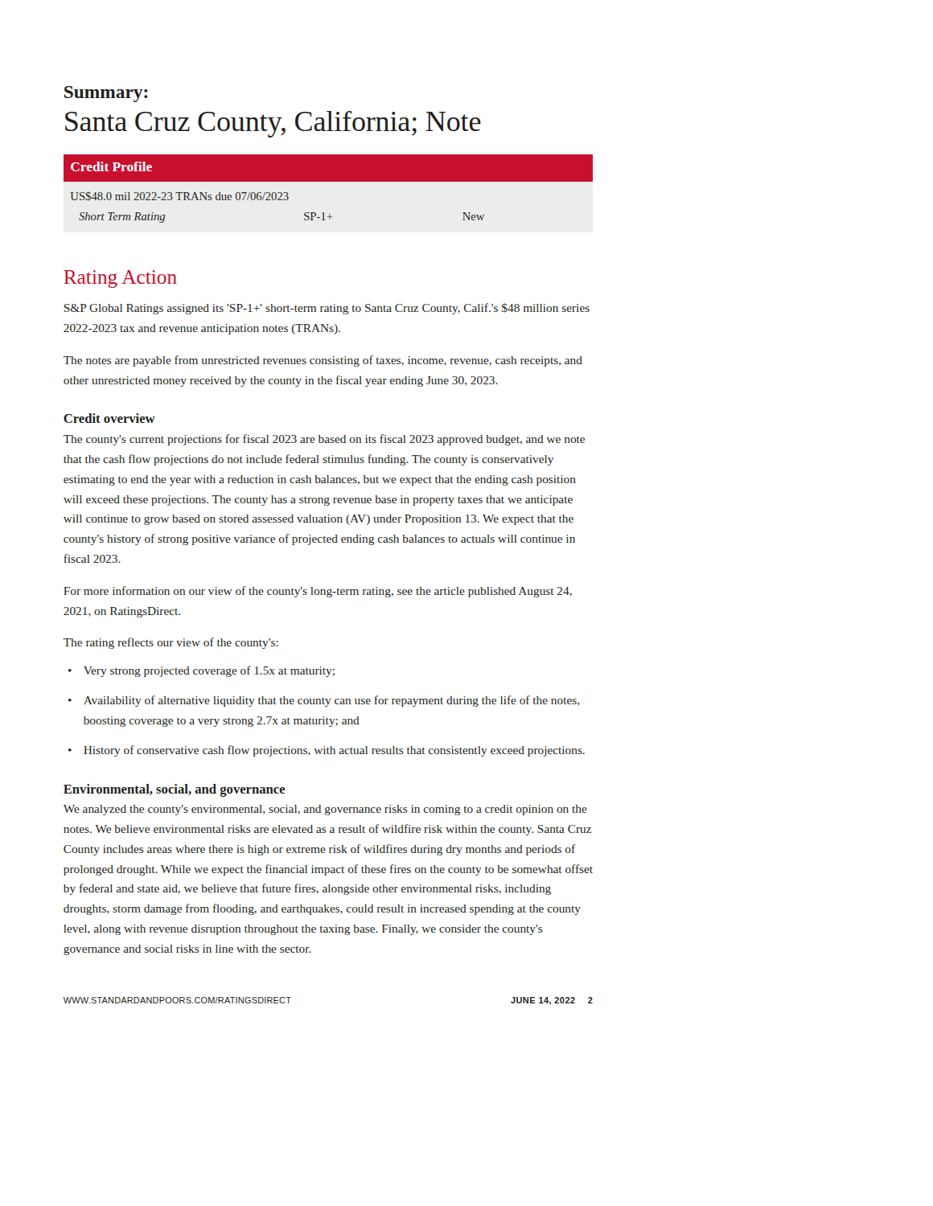Summary:
Santa Cruz County, California; Note
Credit Profile
| US$48.0 mil 2022-23 TRANs due 07/06/2023 |
| Short Term Rating | SP-1+ | New |
Rating Action
S&P Global Ratings assigned its 'SP-1+' short-term rating to Santa Cruz County, Calif.'s $48 million series 2022-2023 tax and revenue anticipation notes (TRANs).
The notes are payable from unrestricted revenues consisting of taxes, income, revenue, cash receipts, and other unrestricted money received by the county in the fiscal year ending June 30, 2023.
Credit overview
The county's current projections for fiscal 2023 are based on its fiscal 2023 approved budget, and we note that the cash flow projections do not include federal stimulus funding. The county is conservatively estimating to end the year with a reduction in cash balances, but we expect that the ending cash position will exceed these projections. The county has a strong revenue base in property taxes that we anticipate will continue to grow based on stored assessed valuation (AV) under Proposition 13. We expect that the county's history of strong positive variance of projected ending cash balances to actuals will continue in fiscal 2023.
For more information on our view of the county's long-term rating, see the article published August 24, 2021, on RatingsDirect.
The rating reflects our view of the county's:
Very strong projected coverage of 1.5x at maturity;
Availability of alternative liquidity that the county can use for repayment during the life of the notes, boosting coverage to a very strong 2.7x at maturity; and
History of conservative cash flow projections, with actual results that consistently exceed projections.
Environmental, social, and governance
We analyzed the county's environmental, social, and governance risks in coming to a credit opinion on the notes. We believe environmental risks are elevated as a result of wildfire risk within the county. Santa Cruz County includes areas where there is high or extreme risk of wildfires during dry months and periods of prolonged drought. While we expect the financial impact of these fires on the county to be somewhat offset by federal and state aid, we believe that future fires, alongside other environmental risks, including droughts, storm damage from flooding, and earthquakes, could result in increased spending at the county level, along with revenue disruption throughout the taxing base. Finally, we consider the county's governance and social risks in line with the sector.
www.standardandpoors.com/ratingsdirect
JUNE 14, 20222